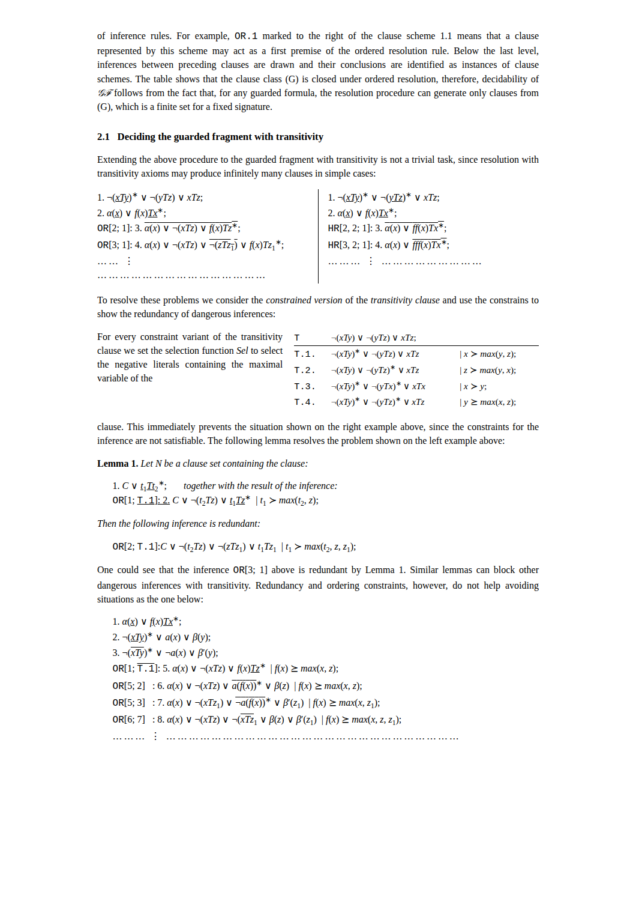of inference rules. For example, OR.1 marked to the right of the clause scheme 1.1 means that a clause represented by this scheme may act as a first premise of the ordered resolution rule. Below the last level, inferences between preceding clauses are drawn and their conclusions are identified as instances of clause schemes. The table shows that the clause class (G) is closed under ordered resolution, therefore, decidability of 𝒢ℱ follows from the fact that, for any guarded formula, the resolution procedure can generate only clauses from (G), which is a finite set for a fixed signature.
2.1 Deciding the guarded fragment with transitivity
Extending the above procedure to the guarded fragment with transitivity is not a trivial task, since resolution with transitivity axioms may produce infinitely many clauses in simple cases:
1. ¬(xTy)∗ ∨ ¬(yTz) ∨ xTz;
2. α(x) ∨ f(x)Tx∗;
OR[2; 1]: 3. α(x) ∨ ¬(xTz) ∨ f(x)Tz∗;
OR[3; 1]: 4. α(x) ∨ ¬(xTz) ∨ ¬(zTz1) ∨ f(x)Tz1∗;
…… ⋮ ………………………………………
1. ¬(xTy)∗ ∨ ¬(yTz)∗ ∨ xTz;
2. α(x) ∨ f(x)Tx∗;
HR[2, 2; 1]: 3. α(x) ∨ ff(x)Tx∗;
HR[3, 2; 1]: 4. α(x) ∨ fff(x)Tx∗;
……… ⋮ ………………………
To resolve these problems we consider the constrained version of the transitivity clause and use the constrains to show the redundancy of dangerous inferences:
For every constraint variant of the transitivity clause we set the selection function Sel to select the negative literals containing the maximal variable of the
| T | ¬( xTy ) ∨ ¬( yTz ) ∨ xTz ; | |
| T.1. | ¬( xTy ) ∗ ∨ ¬( yTz ) ∨ xTz | / x ≻ max ( y , z ); |
| T.2. | ¬( xTy ) ∨ ¬( yTz ) ∗ ∨ xTz | / z ≻ max ( y , x ); |
| T.3. | ¬( xTy ) ∗ ∨ ¬( yTx ) ∗ ∨ xTx | / x ≻ y ; |
| T.4. | ¬( xTy ) ∗ ∨ ¬( yTz ) ∗ ∨ xTz | / y ⪰ max ( x , z ); |
clause. This immediately prevents the situation shown on the right example above, since the constraints for the inference are not satisfiable. The following lemma resolves the problem shown on the left example above:
Lemma 1. Let N be a clause set containing the clause:
1. C ∨ t1Tt2∗; together with the result of the inference:
OR[1; T.1]: 2. C ∨ ¬(t2Tz) ∨ t1Tz∗ | t1 ≻ max(t2, z);
Then the following inference is redundant:
OR[2; T.1]:C ∨ ¬(t2Tz) ∨ ¬(zTz1) ∨ t1Tz1 | t1 ≻ max(t2, z, z1);
One could see that the inference OR[3; 1] above is redundant by Lemma 1. Similar lemmas can block other dangerous inferences with transitivity. Redundancy and ordering constraints, however, do not help avoiding situations as the one below:
1. α(x) ∨ f(x)Tx∗;
2. ¬(xTy)∗ ∨ a(x) ∨ β(y);
3. ¬(xTy)∗ ∨ ¬a(x) ∨ β′(y);
OR[1; T.1]: 5. α(x) ∨ ¬(xTz) ∨ f(x)Tz∗ | f(x) ⪰ max(x, z);
OR[5; 2] : 6. α(x) ∨ ¬(xTz) ∨ a(f(x))∗ ∨ β(z) | f(x) ⪰ max(x, z);
OR[5; 3] : 7. α(x) ∨ ¬(xTz1) ∨ ¬a(f(x))∗ ∨ β′(z1) | f(x) ⪰ max(x, z1);
OR[6; 7] : 8. α(x) ∨ ¬(xTz) ∨ ¬(xTz1 ∨ β(z) ∨ β′(z1) | f(x) ⪰ max(x, z, z1);
……… ⋮ ……………………………………………………………………